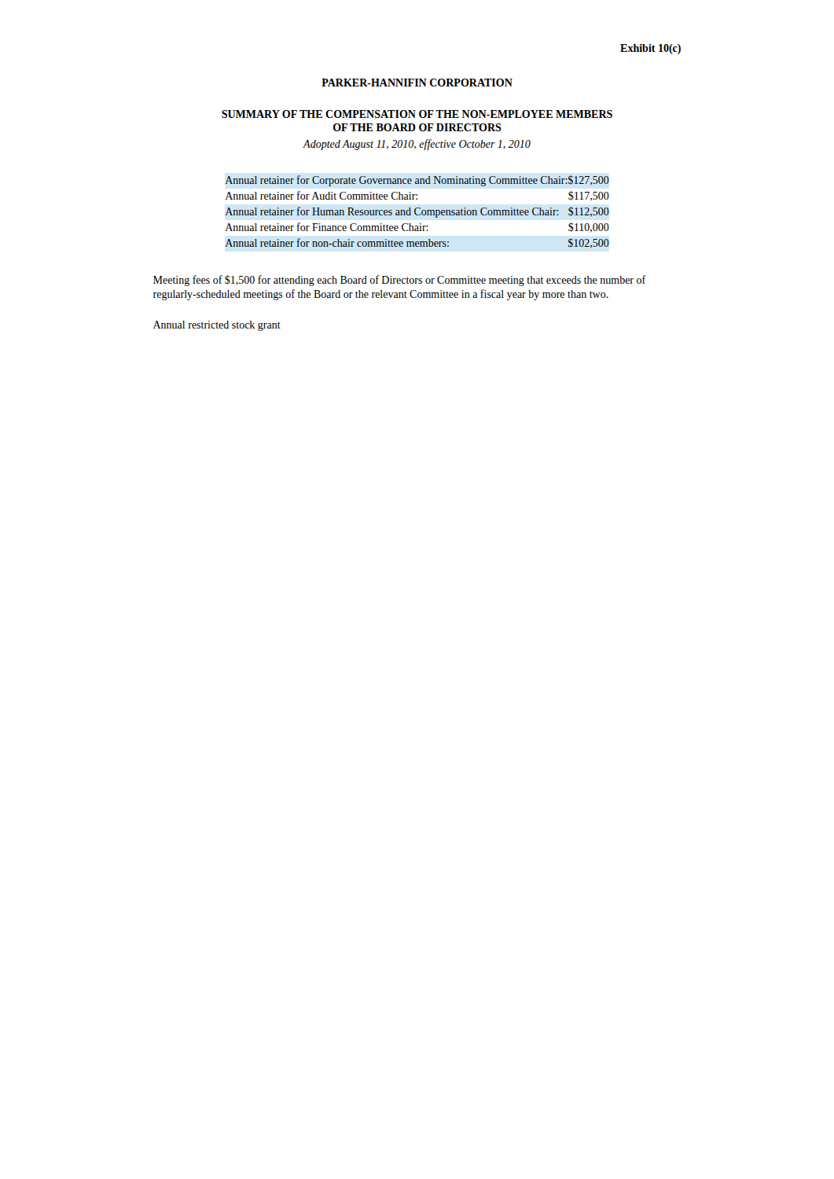Exhibit 10(c)
PARKER-HANNIFIN CORPORATION
SUMMARY OF THE COMPENSATION OF THE NON-EMPLOYEE MEMBERS
OF THE BOARD OF DIRECTORS
Adopted August 11, 2010, effective October 1, 2010
| Annual retainer for Corporate Governance and Nominating Committee Chair: | $127,500 |
| Annual retainer for Audit Committee Chair: | $117,500 |
| Annual retainer for Human Resources and Compensation Committee Chair: | $112,500 |
| Annual retainer for Finance Committee Chair: | $110,000 |
| Annual retainer for non-chair committee members: | $102,500 |
Meeting fees of $1,500 for attending each Board of Directors or Committee meeting that exceeds the number of regularly-scheduled meetings of the Board or the relevant Committee in a fiscal year by more than two.
Annual restricted stock grant